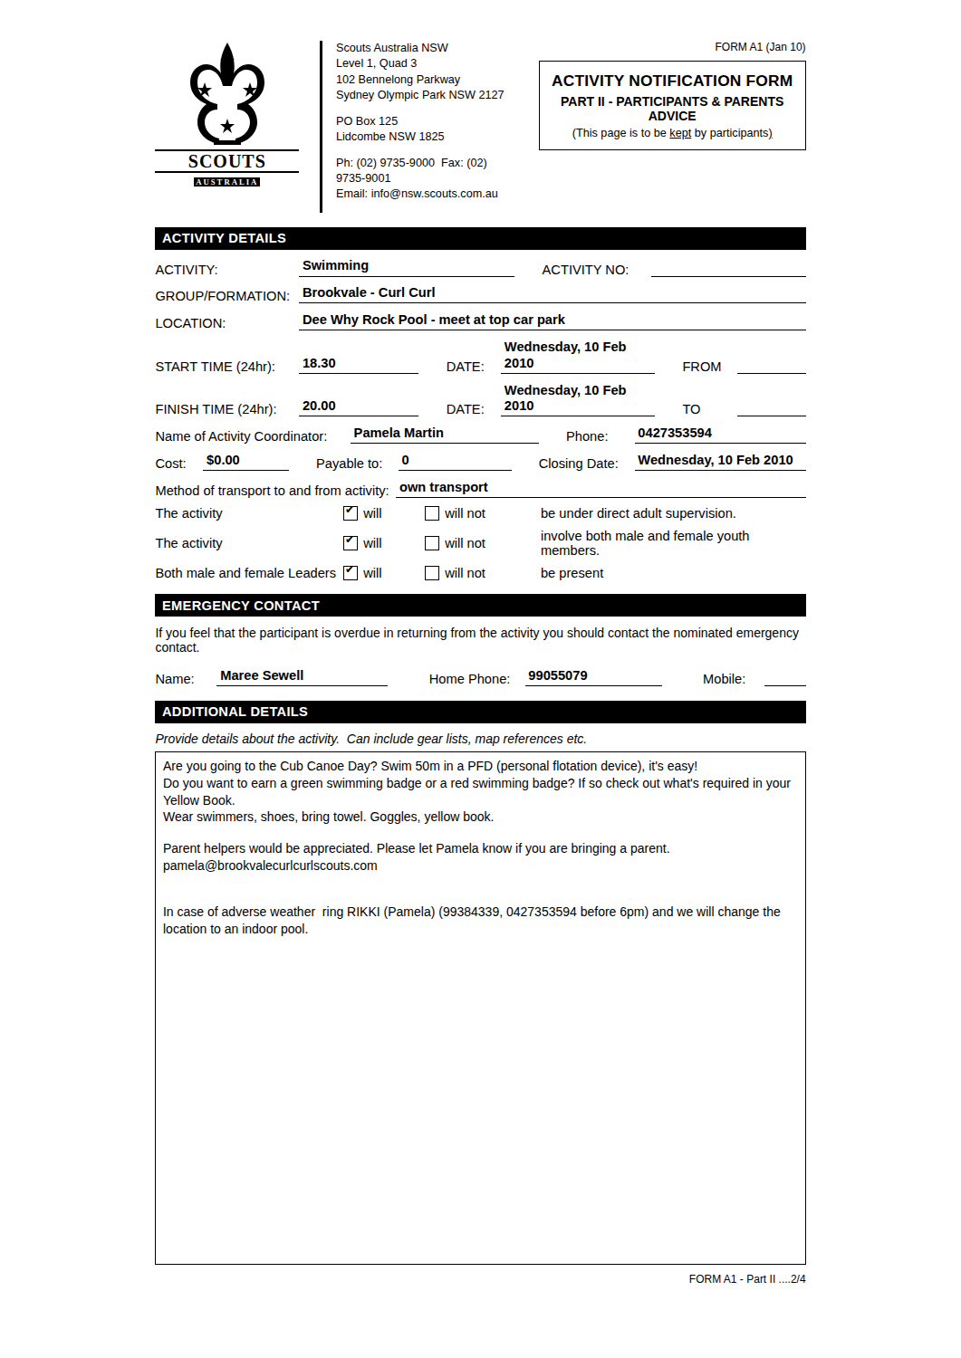SCOUTS
AUSTRALIA
Scouts Australia NSW
Level 1, Quad 3
102 Bennelong Parkway
Sydney Olympic Park NSW 2127
PO Box 125
Lidcombe NSW 1825
Ph: (02) 9735-9000 Fax: (02) 9735-9001
Email: info@nsw.scouts.com.au
FORM A1 (Jan 10)
ACTIVITY NOTIFICATION FORM
PART II - PARTICIPANTS & PARENTS ADVICE
(This page is to be kept by participants)
ACTIVITY DETAILS
ACTIVITY:
Swimming
ACTIVITY NO:
GROUP/FORMATION:
Brookvale - Curl Curl
LOCATION:
Dee Why Rock Pool - meet at top car park
START TIME (24hr):
18.30
DATE:
Wednesday, 10 Feb 2010
FROM
FINISH TIME (24hr):
20.00
DATE:
Wednesday, 10 Feb 2010
TO
Name of Activity Coordinator:
Pamela Martin
Phone:
0427353594
Cost:
$0.00
Payable to:
0
Closing Date:
Wednesday, 10 Feb 2010
Method of transport to and from activity:
own transport
The activity
will
will not
be under direct adult supervision.
The activity
will
will not
involve both male and female youth members.
Both male and female Leaders
will
will not
be present
EMERGENCY CONTACT
If you feel that the participant is overdue in returning from the activity you should contact the nominated emergency contact.
Name:
Maree Sewell
Home Phone:
99055079
Mobile:
ADDITIONAL DETAILS
Provide details about the activity. Can include gear lists, map references etc.
Are you going to the Cub Canoe Day? Swim 50m in a PFD (personal flotation device), it's easy!
Do you want to earn a green swimming badge or a red swimming badge? If so check out what's required in your Yellow Book.
Wear swimmers, shoes, bring towel. Goggles, yellow book.
Parent helpers would be appreciated. Please let Pamela know if you are bringing a parent. pamela@brookvalecurlcurlscouts.com
In case of adverse weather ring RIKKI (Pamela) (99384339, 0427353594 before 6pm) and we will change the location to an indoor pool.
FORM A1 - Part II ....2/4